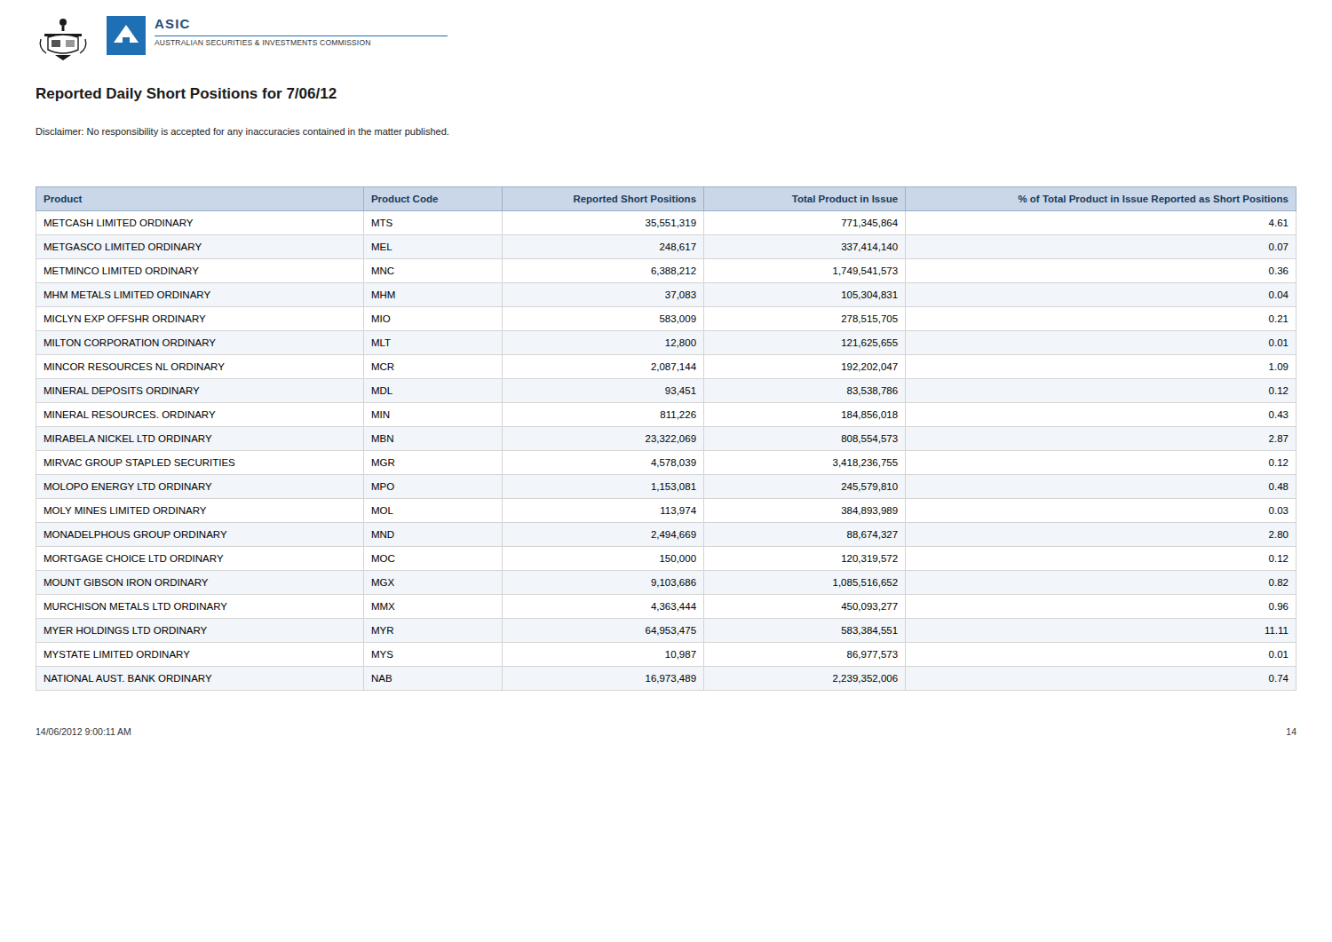ASIC
Australian Securities & Investments Commission
Reported Daily Short Positions for 7/06/12
Disclaimer: No responsibility is accepted for any inaccuracies contained in the matter published.
| Product | Product Code | Reported Short Positions | Total Product in Issue | % of Total Product in Issue Reported as Short Positions |
| --- | --- | --- | --- | --- |
| METCASH LIMITED ORDINARY | MTS | 35,551,319 | 771,345,864 | 4.61 |
| METGASCO LIMITED ORDINARY | MEL | 248,617 | 337,414,140 | 0.07 |
| METMINCO LIMITED ORDINARY | MNC | 6,388,212 | 1,749,541,573 | 0.36 |
| MHM METALS LIMITED ORDINARY | MHM | 37,083 | 105,304,831 | 0.04 |
| MICLYN EXP OFFSHR ORDINARY | MIO | 583,009 | 278,515,705 | 0.21 |
| MILTON CORPORATION ORDINARY | MLT | 12,800 | 121,625,655 | 0.01 |
| MINCOR RESOURCES NL ORDINARY | MCR | 2,087,144 | 192,202,047 | 1.09 |
| MINERAL DEPOSITS ORDINARY | MDL | 93,451 | 83,538,786 | 0.12 |
| MINERAL RESOURCES. ORDINARY | MIN | 811,226 | 184,856,018 | 0.43 |
| MIRABELA NICKEL LTD ORDINARY | MBN | 23,322,069 | 808,554,573 | 2.87 |
| MIRVAC GROUP STAPLED SECURITIES | MGR | 4,578,039 | 3,418,236,755 | 0.12 |
| MOLOPO ENERGY LTD ORDINARY | MPO | 1,153,081 | 245,579,810 | 0.48 |
| MOLY MINES LIMITED ORDINARY | MOL | 113,974 | 384,893,989 | 0.03 |
| MONADELPHOUS GROUP ORDINARY | MND | 2,494,669 | 88,674,327 | 2.80 |
| MORTGAGE CHOICE LTD ORDINARY | MOC | 150,000 | 120,319,572 | 0.12 |
| MOUNT GIBSON IRON ORDINARY | MGX | 9,103,686 | 1,085,516,652 | 0.82 |
| MURCHISON METALS LTD ORDINARY | MMX | 4,363,444 | 450,093,277 | 0.96 |
| MYER HOLDINGS LTD ORDINARY | MYR | 64,953,475 | 583,384,551 | 11.11 |
| MYSTATE LIMITED ORDINARY | MYS | 10,987 | 86,977,573 | 0.01 |
| NATIONAL AUST. BANK ORDINARY | NAB | 16,973,489 | 2,239,352,006 | 0.74 |
14/06/2012 9:00:11 AM
14